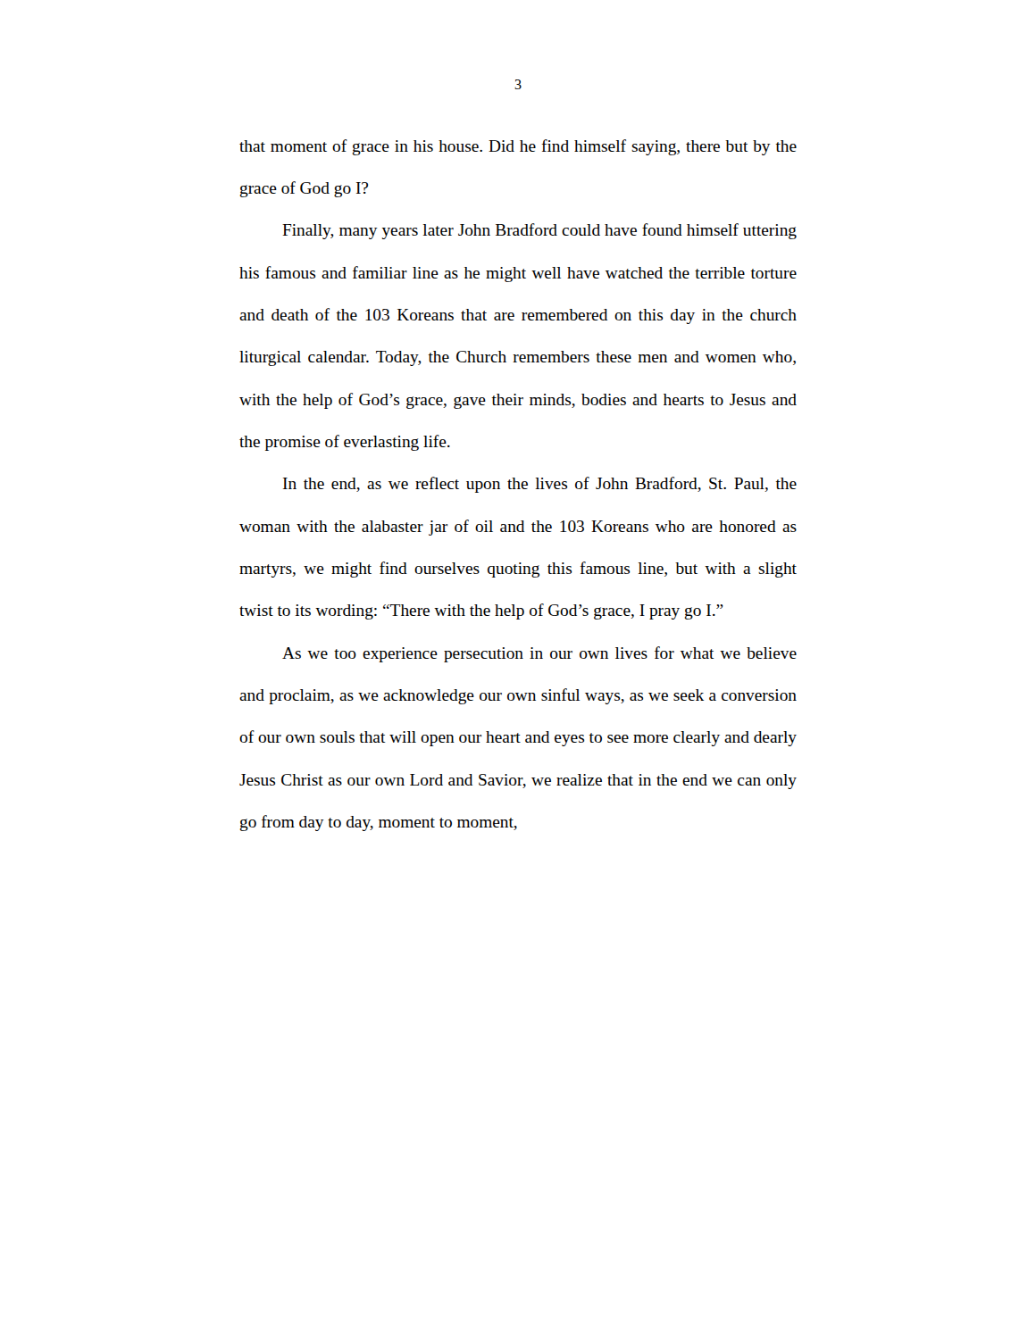3
that moment of grace in his house. Did he find himself saying, there but by the grace of God go I?
Finally, many years later John Bradford could have found himself uttering his famous and familiar line as he might well have watched the terrible torture and death of the 103 Koreans that are remembered on this day in the church liturgical calendar. Today, the Church remembers these men and women who, with the help of God’s grace, gave their minds, bodies and hearts to Jesus and the promise of everlasting life.
In the end, as we reflect upon the lives of John Bradford, St. Paul, the woman with the alabaster jar of oil and the 103 Koreans who are honored as martyrs, we might find ourselves quoting this famous line, but with a slight twist to its wording: “There with the help of God’s grace, I pray go I.”
As we too experience persecution in our own lives for what we believe and proclaim, as we acknowledge our own sinful ways, as we seek a conversion of our own souls that will open our heart and eyes to see more clearly and dearly Jesus Christ as our own Lord and Savior, we realize that in the end we can only go from day to day, moment to moment,